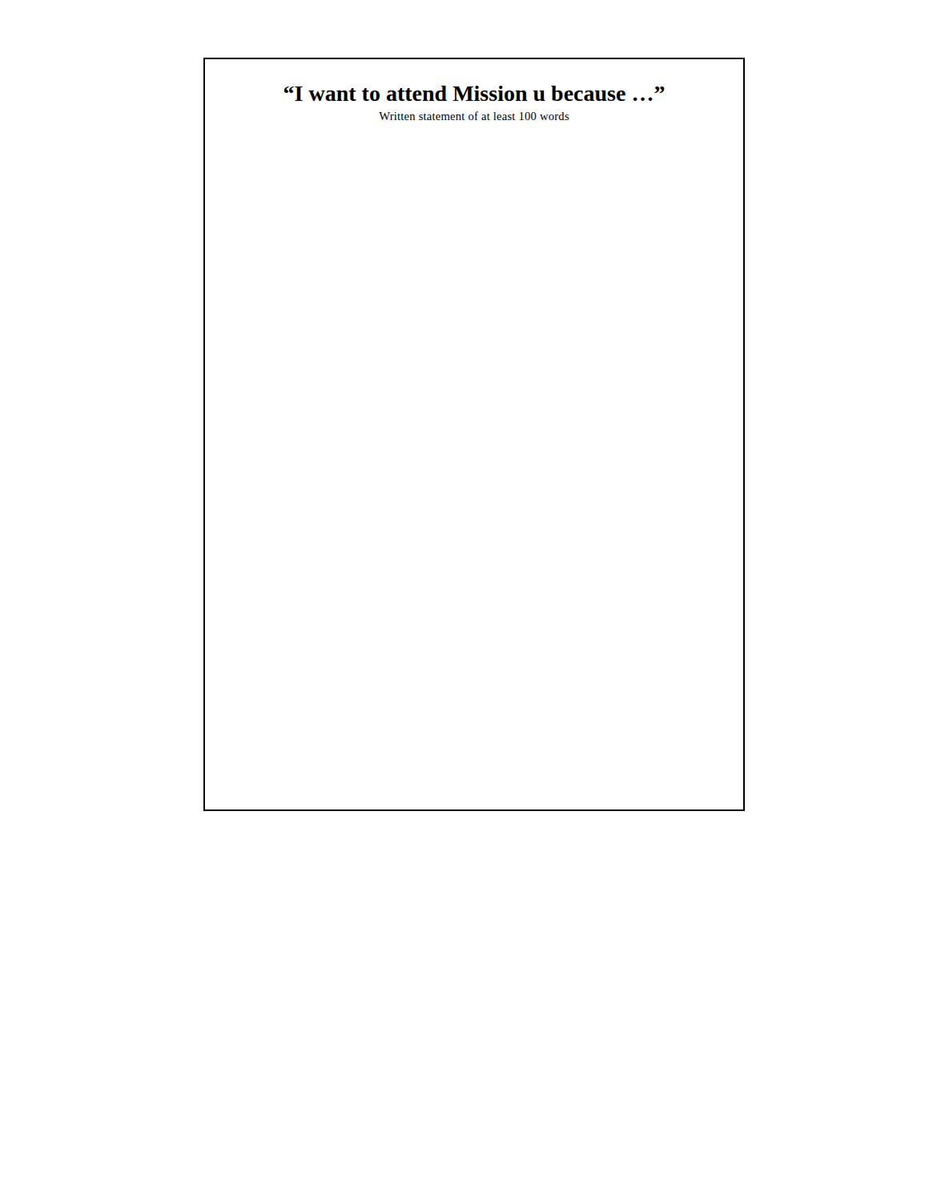“I want to attend Mission u because …”
Written statement of at least 100 words